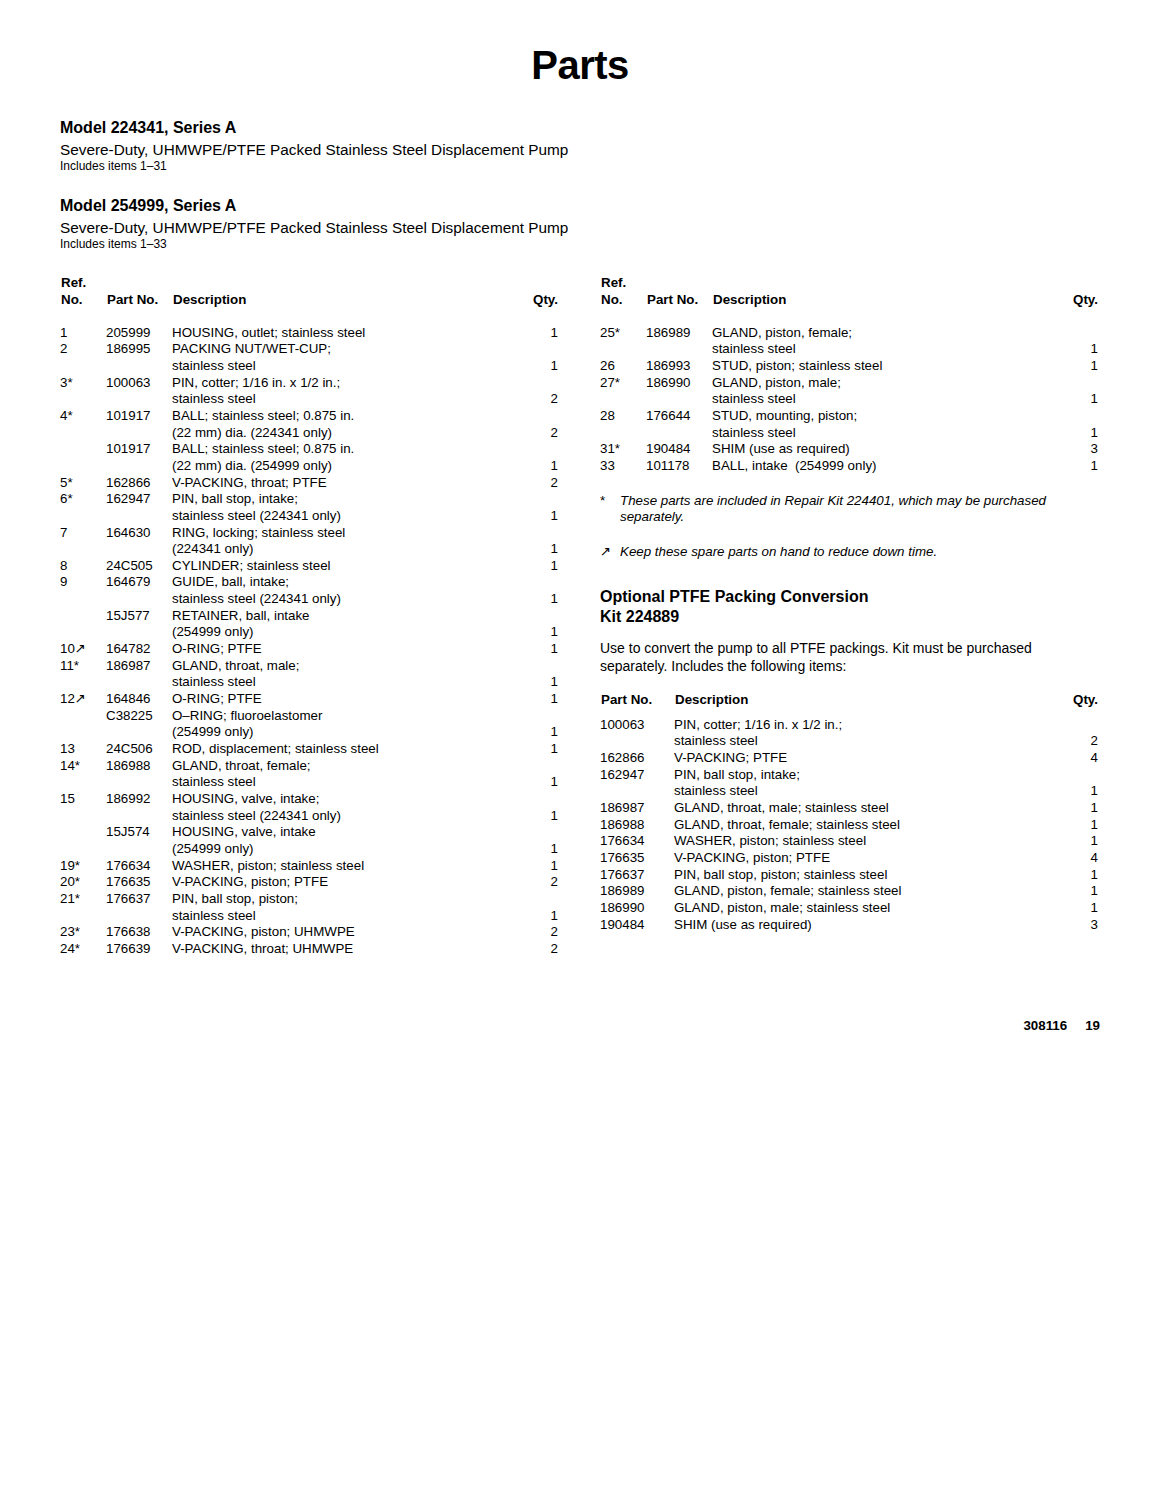Parts
Model 224341, Series A
Severe-Duty, UHMWPE/PTFE Packed Stainless Steel Displacement Pump
Includes items 1–31
Model 254999, Series A
Severe-Duty, UHMWPE/PTFE Packed Stainless Steel Displacement Pump
Includes items 1–33
| Ref. No. | Part No. | Description | Qty. |
| --- | --- | --- | --- |
| 1 | 205999 | HOUSING, outlet; stainless steel | 1 |
| 2 | 186995 | PACKING NUT/WET-CUP; stainless steel | 1 |
| 3* | 100063 | PIN, cotter; 1/16 in. x 1/2 in.; stainless steel | 2 |
| 4* | 101917 | BALL; stainless steel; 0.875 in. (22 mm) dia. (224341 only) | 2 |
| | 101917 | BALL; stainless steel; 0.875 in. (22 mm) dia. (254999 only) | 1 |
| 5* | 162866 | V-PACKING, throat; PTFE | 2 |
| 6* | 162947 | PIN, ball stop, intake; stainless steel (224341 only) | 1 |
| 7 | 164630 | RING, locking; stainless steel (224341 only) | 1 |
| 8 | 24C505 | CYLINDER; stainless steel | 1 |
| 9 | 164679 | GUIDE, ball, intake; stainless steel (224341 only) | 1 |
| | 15J577 | RETAINER, ball, intake (254999 only) | 1 |
| 10 ↗ | 164782 | O-RING; PTFE | 1 |
| 11* | 186987 | GLAND, throat, male; stainless steel | 1 |
| 12 ↗ | 164846 | O-RING; PTFE | 1 |
| | C38225 | O–RING; fluoroelastomer (254999 only) | 1 |
| 13 | 24C506 | ROD, displacement; stainless steel | 1 |
| 14* | 186988 | GLAND, throat, female; stainless steel | 1 |
| 15 | 186992 | HOUSING, valve, intake; stainless steel (224341 only) | 1 |
| | 15J574 | HOUSING, valve, intake (254999 only) | 1 |
| 19* | 176634 | WASHER, piston; stainless steel | 1 |
| 20* | 176635 | V-PACKING, piston; PTFE | 2 |
| 21* | 176637 | PIN, ball stop, piston; stainless steel | 1 |
| 23* | 176638 | V-PACKING, piston; UHMWPE | 2 |
| 24* | 176639 | V-PACKING, throat; UHMWPE | 2 |
| Ref. No. | Part No. | Description | Qty. |
| --- | --- | --- | --- |
| 25* | 186989 | GLAND, piston, female; stainless steel | 1 |
| 26 | 186993 | STUD, piston; stainless steel | 1 |
| 27* | 186990 | GLAND, piston, male; stainless steel | 1 |
| 28 | 176644 | STUD, mounting, piston; stainless steel | 1 |
| 31* | 190484 | SHIM (use as required) | 3 |
| 33 | 101178 | BALL, intake (254999 only) | 1 |
* These parts are included in Repair Kit 224401, which may be purchased separately.
↗ Keep these spare parts on hand to reduce down time.
Optional PTFE Packing Conversion
Kit 224889
Use to convert the pump to all PTFE packings. Kit must be purchased separately. Includes the following items:
| Part No. | Description | Qty. |
| --- | --- | --- |
| 100063 | PIN, cotter; 1/16 in. x 1/2 in.; stainless steel | 2 |
| 162866 | V-PACKING; PTFE | 4 |
| 162947 | PIN, ball stop, intake; stainless steel | 1 |
| 186987 | GLAND, throat, male; stainless steel | 1 |
| 186988 | GLAND, throat, female; stainless steel | 1 |
| 176634 | WASHER, piston; stainless steel | 1 |
| 176635 | V-PACKING, piston; PTFE | 4 |
| 176637 | PIN, ball stop, piston; stainless steel | 1 |
| 186989 | GLAND, piston, female; stainless steel | 1 |
| 186990 | GLAND, piston, male; stainless steel | 1 |
| 190484 | SHIM (use as required) | 3 |
30811619